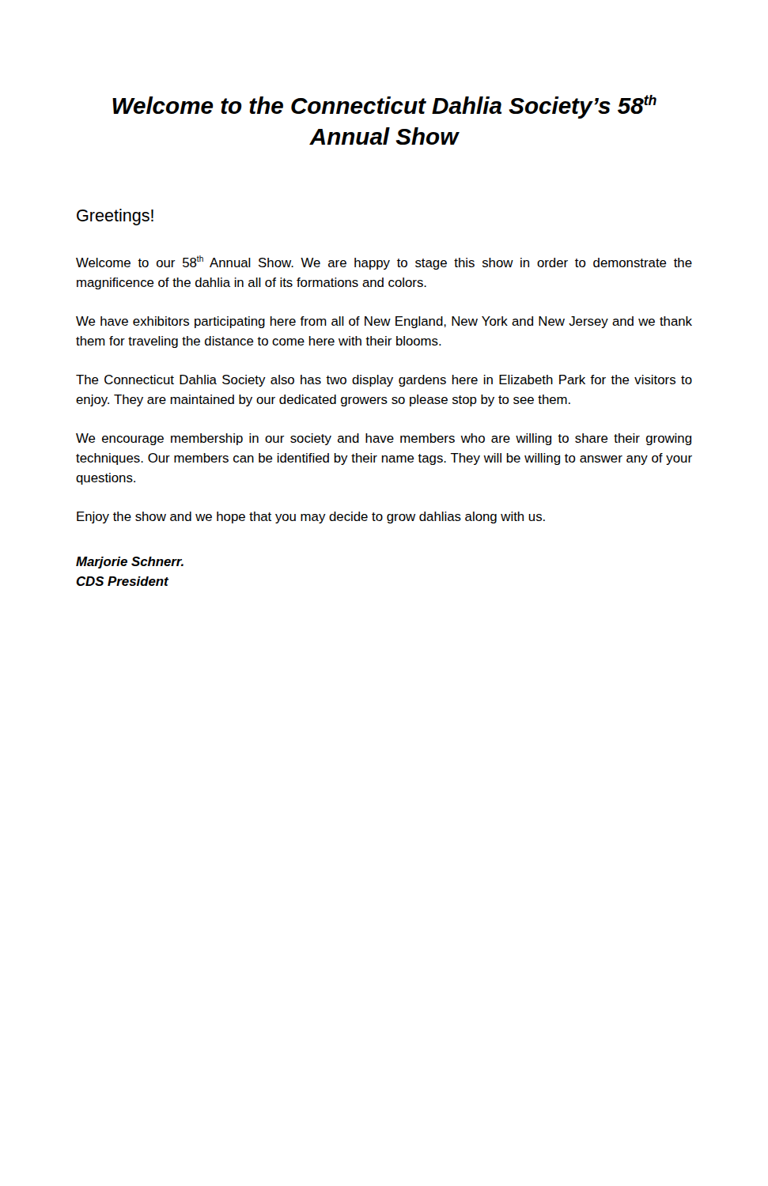Welcome to the Connecticut Dahlia Society’s 58th Annual Show
Greetings!
Welcome to our 58th Annual Show. We are happy to stage this show in order to demonstrate the magnificence of the dahlia in all of its formations and colors.
We have exhibitors participating here from all of New England, New York and New Jersey and we thank them for traveling the distance to come here with their blooms.
The Connecticut Dahlia Society also has two display gardens here in Elizabeth Park for the visitors to enjoy. They are maintained by our dedicated growers so please stop by to see them.
We encourage membership in our society and have members who are willing to share their growing techniques. Our members can be identified by their name tags. They will be willing to answer any of your questions.
Enjoy the show and we hope that you may decide to grow dahlias along with us.
Marjorie Schnerr.
CDS President